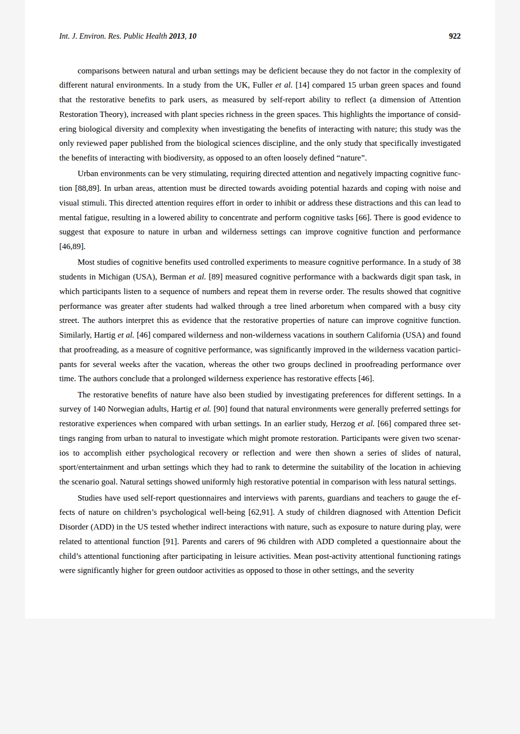Int. J. Environ. Res. Public Health 2013, 10 922
comparisons between natural and urban settings may be deficient because they do not factor in the complexity of different natural environments. In a study from the UK, Fuller et al. [14] compared 15 urban green spaces and found that the restorative benefits to park users, as measured by self-report ability to reflect (a dimension of Attention Restoration Theory), increased with plant species richness in the green spaces. This highlights the importance of considering biological diversity and complexity when investigating the benefits of interacting with nature; this study was the only reviewed paper published from the biological sciences discipline, and the only study that specifically investigated the benefits of interacting with biodiversity, as opposed to an often loosely defined “nature”.
Urban environments can be very stimulating, requiring directed attention and negatively impacting cognitive function [88,89]. In urban areas, attention must be directed towards avoiding potential hazards and coping with noise and visual stimuli. This directed attention requires effort in order to inhibit or address these distractions and this can lead to mental fatigue, resulting in a lowered ability to concentrate and perform cognitive tasks [66]. There is good evidence to suggest that exposure to nature in urban and wilderness settings can improve cognitive function and performance [46,89].
Most studies of cognitive benefits used controlled experiments to measure cognitive performance. In a study of 38 students in Michigan (USA), Berman et al. [89] measured cognitive performance with a backwards digit span task, in which participants listen to a sequence of numbers and repeat them in reverse order. The results showed that cognitive performance was greater after students had walked through a tree lined arboretum when compared with a busy city street. The authors interpret this as evidence that the restorative properties of nature can improve cognitive function. Similarly, Hartig et al. [46] compared wilderness and non-wilderness vacations in southern California (USA) and found that proofreading, as a measure of cognitive performance, was significantly improved in the wilderness vacation participants for several weeks after the vacation, whereas the other two groups declined in proofreading performance over time. The authors conclude that a prolonged wilderness experience has restorative effects [46].
The restorative benefits of nature have also been studied by investigating preferences for different settings. In a survey of 140 Norwegian adults, Hartig et al. [90] found that natural environments were generally preferred settings for restorative experiences when compared with urban settings. In an earlier study, Herzog et al. [66] compared three settings ranging from urban to natural to investigate which might promote restoration. Participants were given two scenarios to accomplish either psychological recovery or reflection and were then shown a series of slides of natural, sport/entertainment and urban settings which they had to rank to determine the suitability of the location in achieving the scenario goal. Natural settings showed uniformly high restorative potential in comparison with less natural settings.
Studies have used self-report questionnaires and interviews with parents, guardians and teachers to gauge the effects of nature on children’s psychological well-being [62,91]. A study of children diagnosed with Attention Deficit Disorder (ADD) in the US tested whether indirect interactions with nature, such as exposure to nature during play, were related to attentional function [91]. Parents and carers of 96 children with ADD completed a questionnaire about the child’s attentional functioning after participating in leisure activities. Mean post-activity attentional functioning ratings were significantly higher for green outdoor activities as opposed to those in other settings, and the severity